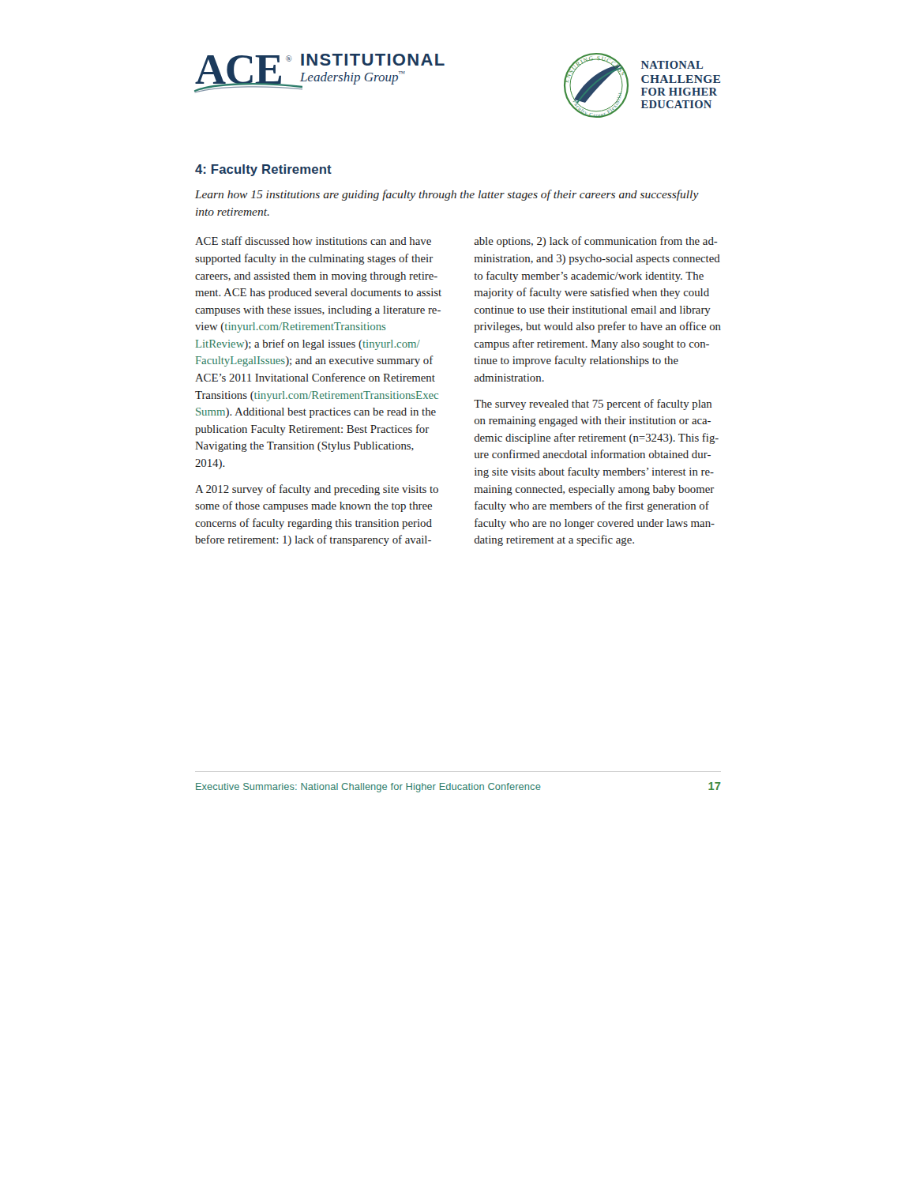ACE®
Institutional
Leadership Group™
ENSURING SUCCESS Faculty Career Flexibility
National Challenge for Higher Education
4: Faculty Retirement
Learn how 15 institutions are guiding faculty through the latter stages of their careers and successfully into retirement.
ACE staff discussed how institutions can and have supported faculty in the culminating stages of their careers, and assisted them in moving through retirement. ACE has produced several documents to assist campuses with these issues, including a literature review (tinyurl.com/RetirementTransitions LitReview); a brief on legal issues (tinyurl.com/ FacultyLegalIssues); and an executive summary of ACE’s 2011 Invitational Conference on Retirement Transitions (tinyurl.com/RetirementTransitionsExec Summ). Additional best practices can be read in the publication Faculty Retirement: Best Practices for Navigating the Transition (Stylus Publications, 2014).
A 2012 survey of faculty and preceding site visits to some of those campuses made known the top three concerns of faculty regarding this transition period before retirement: 1) lack of transparency of available options, 2) lack of communication from the administration, and 3) psycho-social aspects connected to faculty member’s academic/work identity. The majority of faculty were satisfied when they could continue to use their institutional email and library privileges, but would also prefer to have an office on campus after retirement. Many also sought to continue to improve faculty relationships to the administration.
The survey revealed that 75 percent of faculty plan on remaining engaged with their institution or academic discipline after retirement (n=3243). This figure confirmed anecdotal information obtained during site visits about faculty members’ interest in remaining connected, especially among baby boomer faculty who are members of the first generation of faculty who are no longer covered under laws mandating retirement at a specific age.
Executive Summaries: National Challenge for Higher Education Conference
17